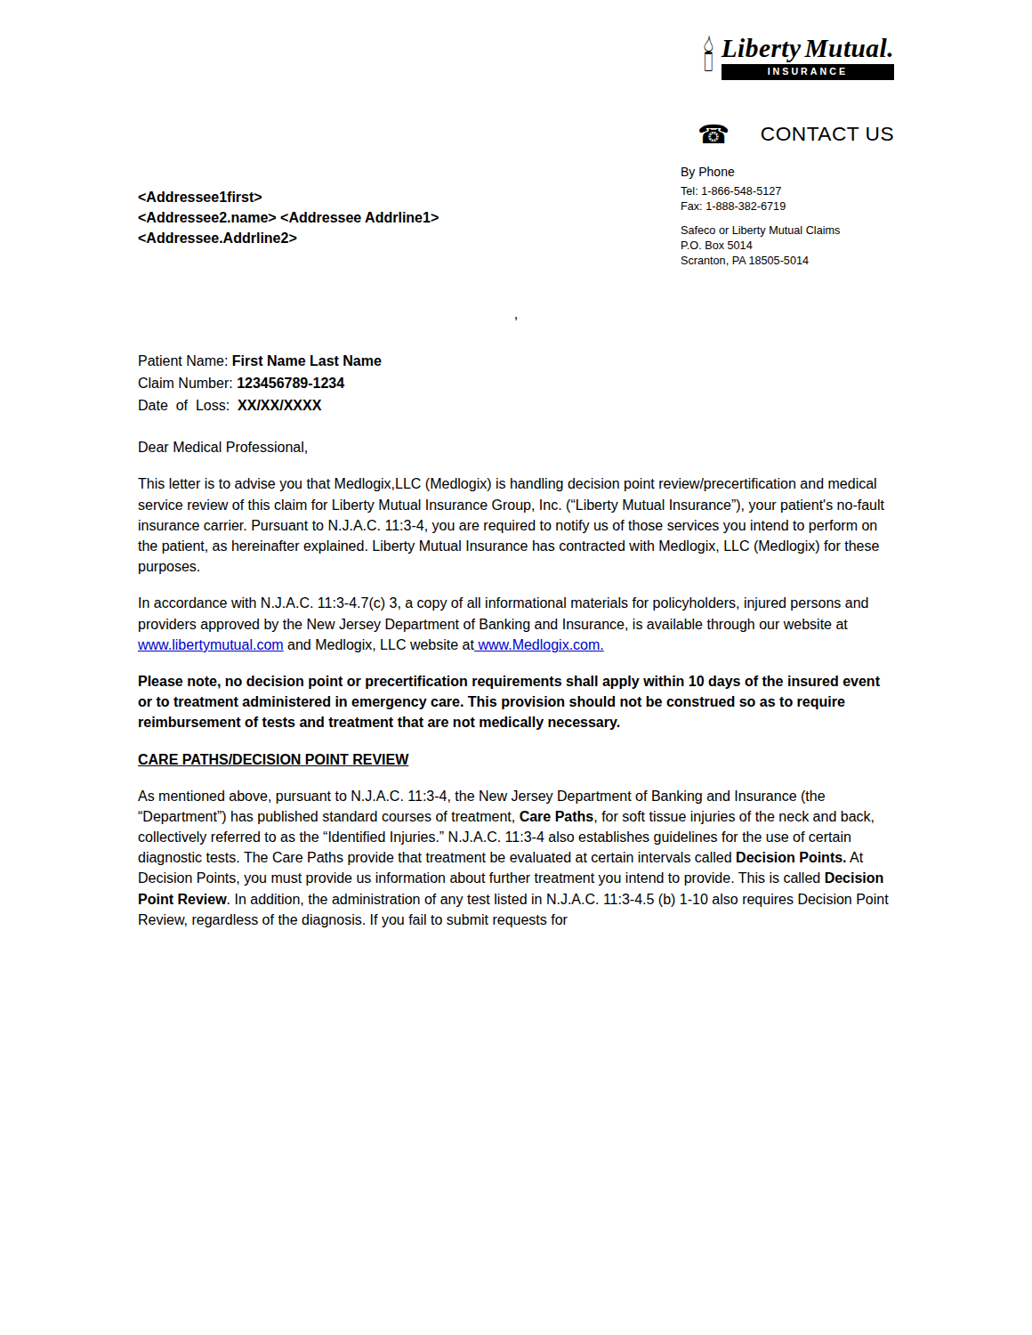🕯 Liberty Mutual. INSURANCE
☎ CONTACT US
By Phone
Tel: 1-866-548-5127
Fax: 1-888-382-6719
Safeco or Liberty Mutual Claims
P.O. Box 5014
Scranton, PA 18505-5014
<Addressee1first>
<Addressee2.name> <Addressee Addrline1> <Addressee.Addrline2>
,
Patient Name: First Name Last Name
Claim Number: 123456789-1234
Date of Loss: XX/XX/XXXX
Dear Medical Professional,
This letter is to advise you that Medlogix,LLC (Medlogix) is handling decision point review/precertification and medical service review of this claim for Liberty Mutual Insurance Group, Inc. (“Liberty Mutual Insurance”), your patient's no-fault insurance carrier. Pursuant to N.J.A.C. 11:3-4, you are required to notify us of those services you intend to perform on the patient, as hereinafter explained. Liberty Mutual Insurance has contracted with Medlogix, LLC (Medlogix) for these purposes.
In accordance with N.J.A.C. 11:3-4.7(c) 3, a copy of all informational materials for policyholders, injured persons and providers approved by the New Jersey Department of Banking and Insurance, is available through our website at www.libertymutual.com and Medlogix, LLC website at www.Medlogix.com.
Please note, no decision point or precertification requirements shall apply within 10 days of the insured event or to treatment administered in emergency care. This provision should not be construed so as to require reimbursement of tests and treatment that are not medically necessary.
CARE PATHS/DECISION POINT REVIEW
As mentioned above, pursuant to N.J.A.C. 11:3-4, the New Jersey Department of Banking and Insurance (the “Department”) has published standard courses of treatment, Care Paths, for soft tissue injuries of the neck and back, collectively referred to as the “Identified Injuries.” N.J.A.C. 11:3-4 also establishes guidelines for the use of certain diagnostic tests. The Care Paths provide that treatment be evaluated at certain intervals called Decision Points. At Decision Points, you must provide us information about further treatment you intend to provide. This is called Decision Point Review. In addition, the administration of any test listed in N.J.A.C. 11:3-4.5 (b) 1-10 also requires Decision Point Review, regardless of the diagnosis. If you fail to submit requests for